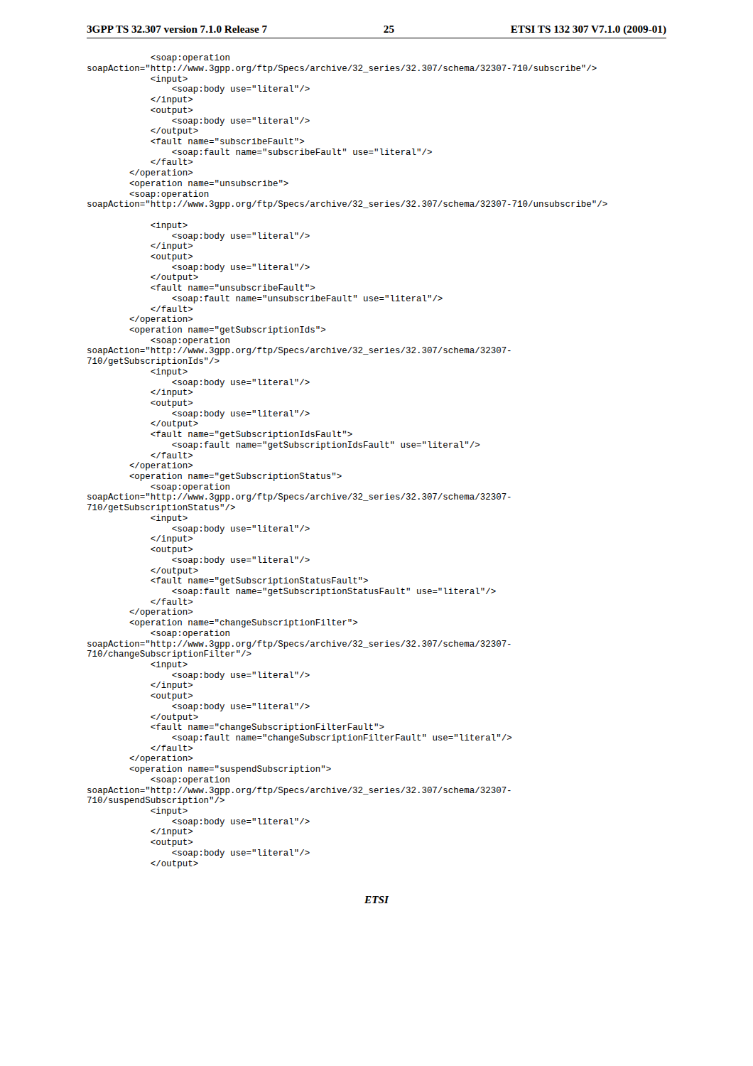3GPP TS 32.307 version 7.1.0 Release 7 25 ETSI TS 132 307 V7.1.0 (2009-01)
            <soap:operation
soapAction="http://www.3gpp.org/ftp/Specs/archive/32_series/32.307/schema/32307-710/subscribe"/>
            <input>
                <soap:body use="literal"/>
            </input>
            <output>
                <soap:body use="literal"/>
            </output>
            <fault name="subscribeFault">
                <soap:fault name="subscribeFault" use="literal"/>
            </fault>
        </operation>
        <operation name="unsubscribe">
        <soap:operation
soapAction="http://www.3gpp.org/ftp/Specs/archive/32_series/32.307/schema/32307-710/unsubscribe"/>

            <input>
                <soap:body use="literal"/>
            </input>
            <output>
                <soap:body use="literal"/>
            </output>
            <fault name="unsubscribeFault">
                <soap:fault name="unsubscribeFault" use="literal"/>
            </fault>
        </operation>
        <operation name="getSubscriptionIds">
            <soap:operation
soapAction="http://www.3gpp.org/ftp/Specs/archive/32_series/32.307/schema/32307-
710/getSubscriptionIds"/>
            <input>
                <soap:body use="literal"/>
            </input>
            <output>
                <soap:body use="literal"/>
            </output>
            <fault name="getSubscriptionIdsFault">
                <soap:fault name="getSubscriptionIdsFault" use="literal"/>
            </fault>
        </operation>
        <operation name="getSubscriptionStatus">
            <soap:operation
soapAction="http://www.3gpp.org/ftp/Specs/archive/32_series/32.307/schema/32307-
710/getSubscriptionStatus"/>
            <input>
                <soap:body use="literal"/>
            </input>
            <output>
                <soap:body use="literal"/>
            </output>
            <fault name="getSubscriptionStatusFault">
                <soap:fault name="getSubscriptionStatusFault" use="literal"/>
            </fault>
        </operation>
        <operation name="changeSubscriptionFilter">
            <soap:operation
soapAction="http://www.3gpp.org/ftp/Specs/archive/32_series/32.307/schema/32307-
710/changeSubscriptionFilter"/>
            <input>
                <soap:body use="literal"/>
            </input>
            <output>
                <soap:body use="literal"/>
            </output>
            <fault name="changeSubscriptionFilterFault">
                <soap:fault name="changeSubscriptionFilterFault" use="literal"/>
            </fault>
        </operation>
        <operation name="suspendSubscription">
            <soap:operation
soapAction="http://www.3gpp.org/ftp/Specs/archive/32_series/32.307/schema/32307-
710/suspendSubscription"/>
            <input>
                <soap:body use="literal"/>
            </input>
            <output>
                <soap:body use="literal"/>
            </output>
ETSI